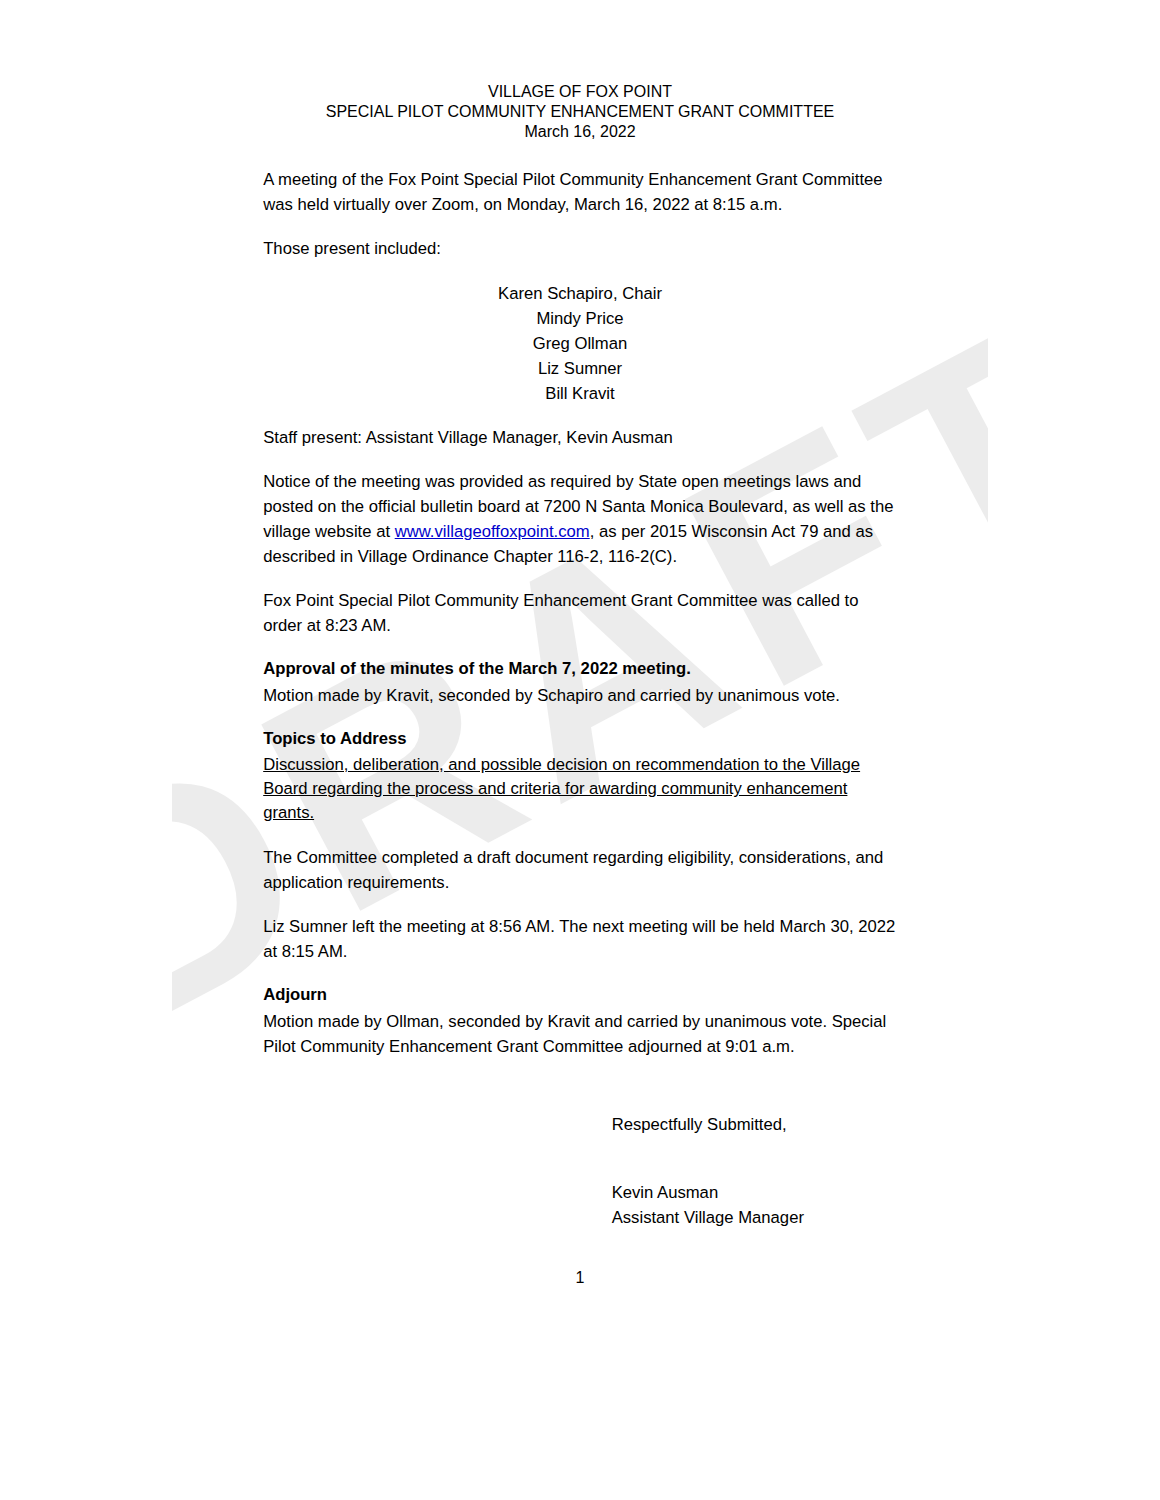DRAFT
VILLAGE OF FOX POINT
SPECIAL PILOT COMMUNITY ENHANCEMENT GRANT COMMITTEE
March 16, 2022
A meeting of the Fox Point Special Pilot Community Enhancement Grant Committee was held virtually over Zoom, on Monday, March 16, 2022 at 8:15 a.m.
Those present included:
Karen Schapiro, Chair
Mindy Price
Greg Ollman
Liz Sumner
Bill Kravit
Staff present: Assistant Village Manager, Kevin Ausman
Notice of the meeting was provided as required by State open meetings laws and posted on the official bulletin board at 7200 N Santa Monica Boulevard, as well as the village website at www.villageoffoxpoint.com, as per 2015 Wisconsin Act 79 and as described in Village Ordinance Chapter 116-2, 116-2(C).
Fox Point Special Pilot Community Enhancement Grant Committee was called to order at 8:23 AM.
Approval of the minutes of the March 7, 2022 meeting.
Motion made by Kravit, seconded by Schapiro and carried by unanimous vote.
Topics to Address
Discussion, deliberation, and possible decision on recommendation to the Village Board regarding the process and criteria for awarding community enhancement grants.
The Committee completed a draft document regarding eligibility, considerations, and application requirements.
Liz Sumner left the meeting at 8:56 AM. The next meeting will be held March 30, 2022 at 8:15 AM.
Adjourn
Motion made by Ollman, seconded by Kravit and carried by unanimous vote. Special Pilot Community Enhancement Grant Committee adjourned at 9:01 a.m.
Respectfully Submitted,
Kevin Ausman
Assistant Village Manager
1